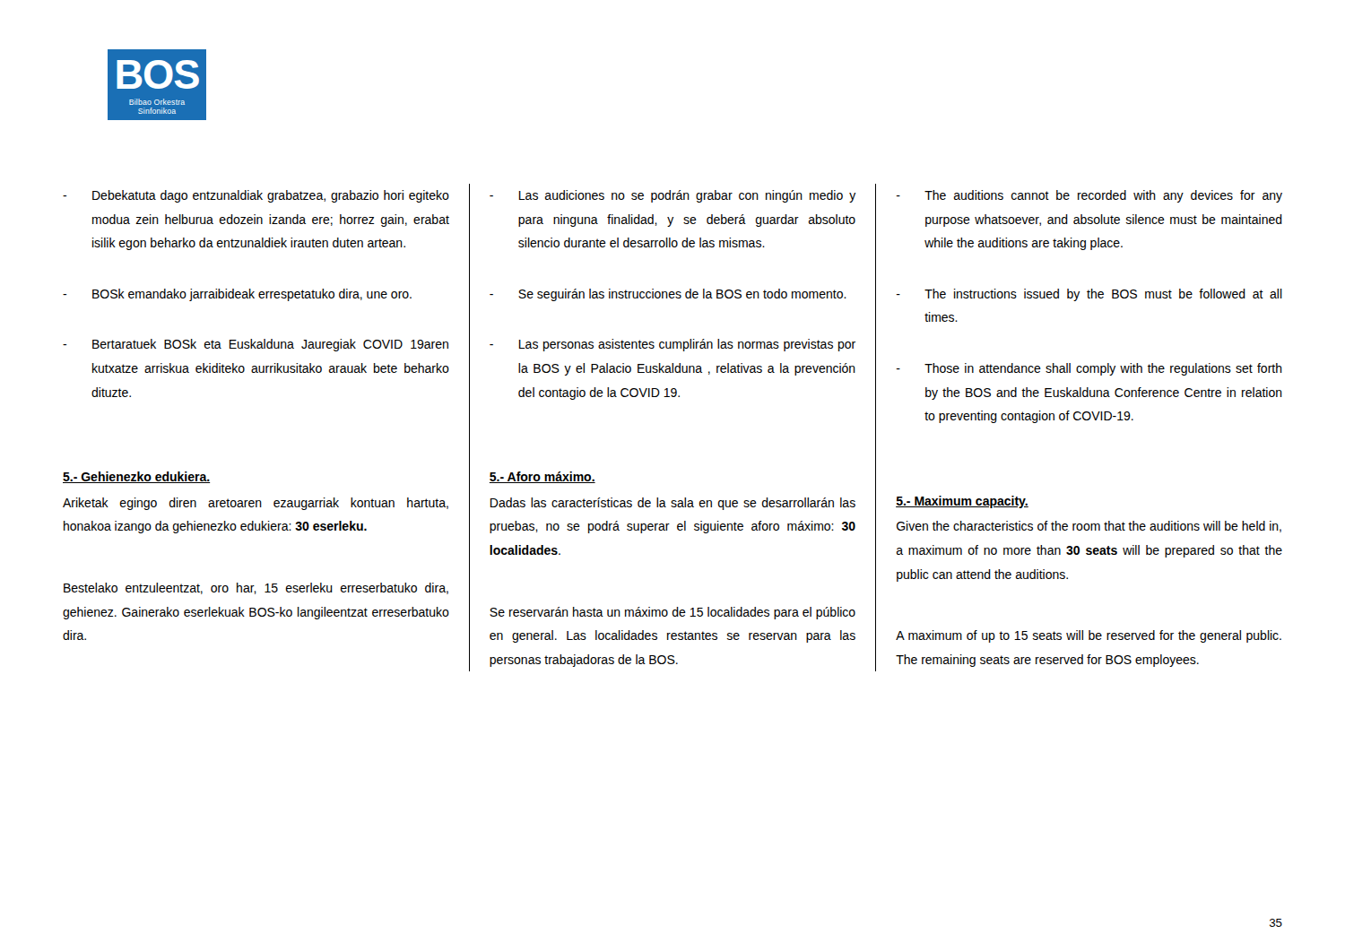BOS
Bilbao Orkestra
Sinfonikoa
| Debekatuta dago entzunaldiak grabatzea, grabazio hori egiteko modua zein helburua edozein izanda ere; horrez gain, erabat isilik egon beharko da entzunaldiek irauten duten artean. BOSk emandako jarraibideak errespetatuko dira, une oro. Bertaratuek BOSk eta Euskalduna Jauregiak COVID 19aren kutxatze arriskua ekiditeko aurrikusitako arauak bete beharko dituzte. 5.- Gehienezko edukiera. Ariketak egingo diren aretoaren ezaugarriak kontuan hartuta, honakoa izango da gehienezko edukiera: 30 eserleku. Bestelako entzuleentzat, oro har, 15 eserleku erreserbatuko dira, gehienez. Gainerako eserlekuak BOS-ko langileentzat erreserbatuko dira. | Las audiciones no se podrán grabar con ningún medio y para ninguna finalidad, y se deberá guardar absoluto silencio durante el desarrollo de las mismas. Se seguirán las instrucciones de la BOS en todo momento. Las personas asistentes cumplirán las normas previstas por la BOS y el Palacio Euskalduna , relativas a la prevención del contagio de la COVID 19. 5.- Aforo máximo. Dadas las características de la sala en que se desarrollarán las pruebas, no se podrá superar el siguiente aforo máximo: 30 localidades . Se reservarán hasta un máximo de 15 localidades para el público en general. Las localidades restantes se reservan para las personas trabajadoras de la BOS. | The auditions cannot be recorded with any devices for any purpose whatsoever, and absolute silence must be maintained while the auditions are taking place. The instructions issued by the BOS must be followed at all times. Those in attendance shall comply with the regulations set forth by the BOS and the Euskalduna Conference Centre in relation to preventing contagion of COVID-19. 5.- Maximum capacity. Given the characteristics of the room that the auditions will be held in, a maximum of no more than 30 seats will be prepared so that the public can attend the auditions. A maximum of up to 15 seats will be reserved for the general public. The remaining seats are reserved for BOS employees. |
35